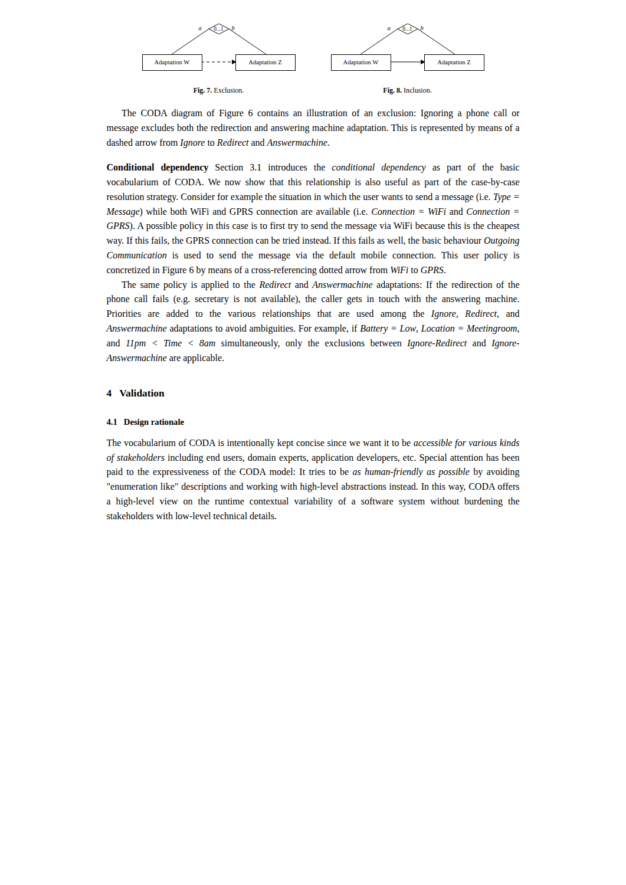a b
0...1
Adaptation W
Adaptation Z
Fig. 7. Exclusion.
a b
0...1
Adaptation W
Adaptation Z
Fig. 8. Inclusion.
The CODA diagram of Figure 6 contains an illustration of an exclusion: Ignoring a phone call or message excludes both the redirection and answering machine adaptation. This is represented by means of a dashed arrow from Ignore to Redirect and Answermachine.
Conditional dependency Section 3.1 introduces the conditional dependency as part of the basic vocabularium of CODA. We now show that this relationship is also useful as part of the case-by-case resolution strategy. Consider for example the situation in which the user wants to send a message (i.e. Type = Message) while both WiFi and GPRS connection are available (i.e. Connection = WiFi and Connection = GPRS). A possible policy in this case is to first try to send the message via WiFi because this is the cheapest way. If this fails, the GPRS connection can be tried instead. If this fails as well, the basic behaviour Outgoing Communication is used to send the message via the default mobile connection. This user policy is concretized in Figure 6 by means of a cross-referencing dotted arrow from WiFi to GPRS.
The same policy is applied to the Redirect and Answermachine adaptations: If the redirection of the phone call fails (e.g. secretary is not available), the caller gets in touch with the answering machine. Priorities are added to the various relationships that are used among the Ignore, Redirect, and Answermachine adaptations to avoid ambiguities. For example, if Battery = Low, Location = Meetingroom, and 11pm < Time < 8am simultaneously, only the exclusions between Ignore-Redirect and Ignore-Answermachine are applicable.
4 Validation
4.1 Design rationale
The vocabularium of CODA is intentionally kept concise since we want it to be accessible for various kinds of stakeholders including end users, domain experts, application developers, etc. Special attention has been paid to the expressiveness of the CODA model: It tries to be as human-friendly as possible by avoiding "enumeration like" descriptions and working with high-level abstractions instead. In this way, CODA offers a high-level view on the runtime contextual variability of a software system without burdening the stakeholders with low-level technical details.